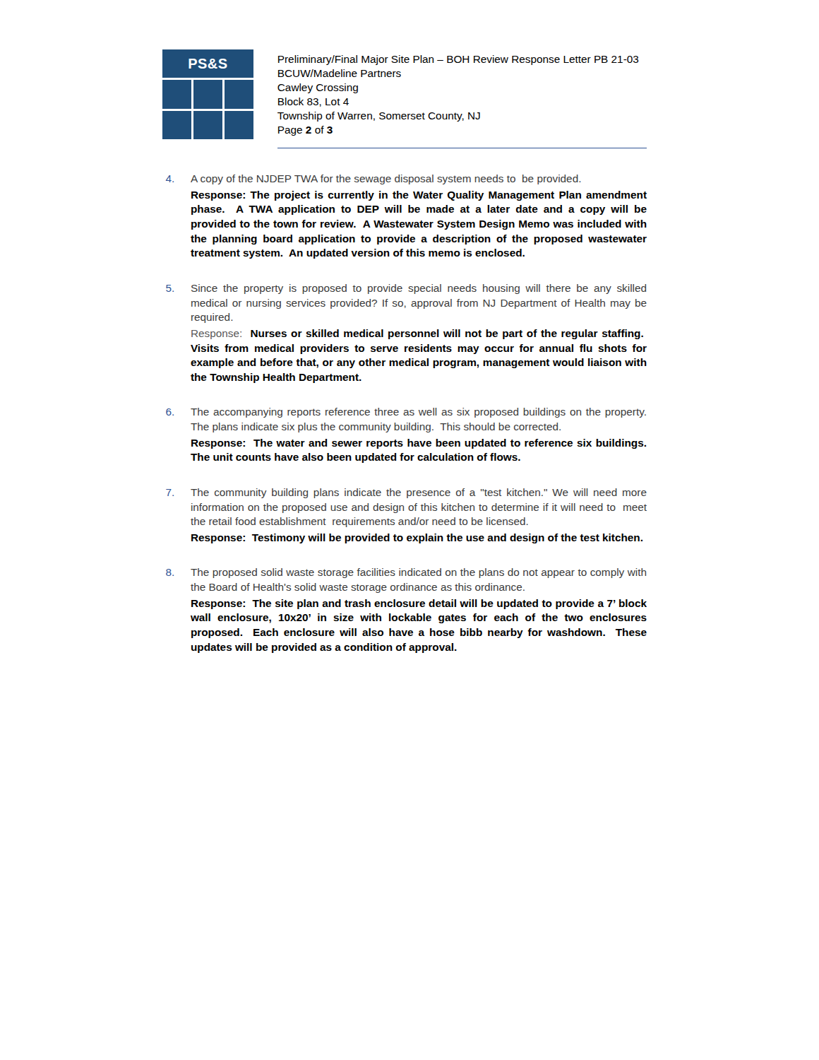PS&S
Preliminary/Final Major Site Plan – BOH Review Response Letter PB 21-03
BCUW/Madeline Partners
Cawley Crossing
Block 83, Lot 4
Township of Warren, Somerset County, NJ
Page 2 of 3
4.
A copy of the NJDEP TWA for the sewage disposal system needs to be provided.
Response: The project is currently in the Water Quality Management Plan amendment phase. A TWA application to DEP will be made at a later date and a copy will be provided to the town for review. A Wastewater System Design Memo was included with the planning board application to provide a description of the proposed wastewater treatment system. An updated version of this memo is enclosed.
5.
Since the property is proposed to provide special needs housing will there be any skilled medical or nursing services provided? If so, approval from NJ Department of Health may be required.
Response: Nurses or skilled medical personnel will not be part of the regular staffing. Visits from medical providers to serve residents may occur for annual flu shots for example and before that, or any other medical program, management would liaison with the Township Health Department.
6.
The accompanying reports reference three as well as six proposed buildings on the property. The plans indicate six plus the community building. This should be corrected.
Response: The water and sewer reports have been updated to reference six buildings. The unit counts have also been updated for calculation of flows.
7.
The community building plans indicate the presence of a "test kitchen." We will need more information on the proposed use and design of this kitchen to determine if it will need to meet the retail food establishment requirements and/or need to be licensed.
Response: Testimony will be provided to explain the use and design of the test kitchen.
8.
The proposed solid waste storage facilities indicated on the plans do not appear to comply with the Board of Health's solid waste storage ordinance as this ordinance.
Response: The site plan and trash enclosure detail will be updated to provide a 7’ block wall enclosure, 10x20’ in size with lockable gates for each of the two enclosures proposed. Each enclosure will also have a hose bibb nearby for washdown. These updates will be provided as a condition of approval.